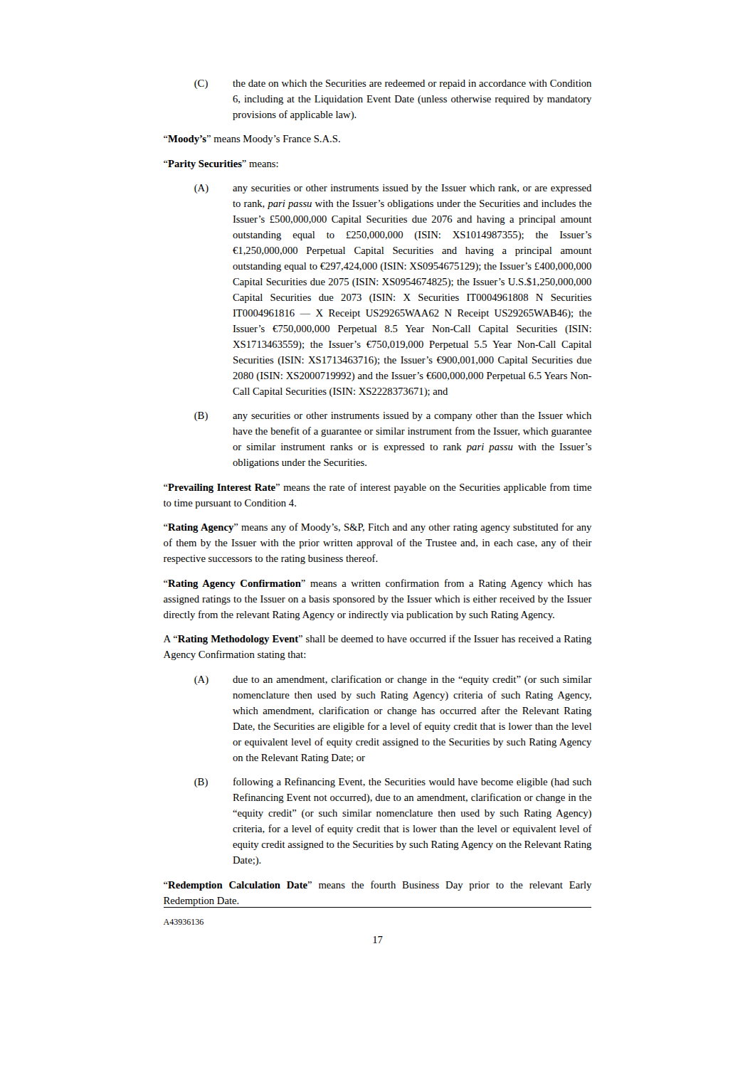(C)
the date on which the Securities are redeemed or repaid in accordance with Condition 6, including at the Liquidation Event Date (unless otherwise required by mandatory provisions of applicable law).
“Moody’s” means Moody’s France S.A.S.
“Parity Securities” means:
(A)
any securities or other instruments issued by the Issuer which rank, or are expressed to rank, pari passu with the Issuer’s obligations under the Securities and includes the Issuer’s £500,000,000 Capital Securities due 2076 and having a principal amount outstanding equal to £250,000,000 (ISIN: XS1014987355); the Issuer’s €1,250,000,000 Perpetual Capital Securities and having a principal amount outstanding equal to €297,424,000 (ISIN: XS0954675129); the Issuer’s £400,000,000 Capital Securities due 2075 (ISIN: XS0954674825); the Issuer’s U.S.$1,250,000,000 Capital Securities due 2073 (ISIN: X Securities IT0004961808 N Securities IT0004961816 — X Receipt US29265WAA62 N Receipt US29265WAB46); the Issuer’s €750,000,000 Perpetual 8.5 Year Non-Call Capital Securities (ISIN: XS1713463559); the Issuer’s €750,019,000 Perpetual 5.5 Year Non-Call Capital Securities (ISIN: XS1713463716); the Issuer’s €900,001,000 Capital Securities due 2080 (ISIN: XS2000719992) and the Issuer’s €600,000,000 Perpetual 6.5 Years Non-Call Capital Securities (ISIN: XS2228373671); and
(B)
any securities or other instruments issued by a company other than the Issuer which have the benefit of a guarantee or similar instrument from the Issuer, which guarantee or similar instrument ranks or is expressed to rank pari passu with the Issuer’s obligations under the Securities.
“Prevailing Interest Rate” means the rate of interest payable on the Securities applicable from time to time pursuant to Condition 4.
“Rating Agency” means any of Moody’s, S&P, Fitch and any other rating agency substituted for any of them by the Issuer with the prior written approval of the Trustee and, in each case, any of their respective successors to the rating business thereof.
“Rating Agency Confirmation” means a written confirmation from a Rating Agency which has assigned ratings to the Issuer on a basis sponsored by the Issuer which is either received by the Issuer directly from the relevant Rating Agency or indirectly via publication by such Rating Agency.
A “Rating Methodology Event” shall be deemed to have occurred if the Issuer has received a Rating Agency Confirmation stating that:
(A)
due to an amendment, clarification or change in the “equity credit” (or such similar nomenclature then used by such Rating Agency) criteria of such Rating Agency, which amendment, clarification or change has occurred after the Relevant Rating Date, the Securities are eligible for a level of equity credit that is lower than the level or equivalent level of equity credit assigned to the Securities by such Rating Agency on the Relevant Rating Date; or
(B)
following a Refinancing Event, the Securities would have become eligible (had such Refinancing Event not occurred), due to an amendment, clarification or change in the “equity credit” (or such similar nomenclature then used by such Rating Agency) criteria, for a level of equity credit that is lower than the level or equivalent level of equity credit assigned to the Securities by such Rating Agency on the Relevant Rating Date;).
“Redemption Calculation Date” means the fourth Business Day prior to the relevant Early Redemption Date.
A43936136
17